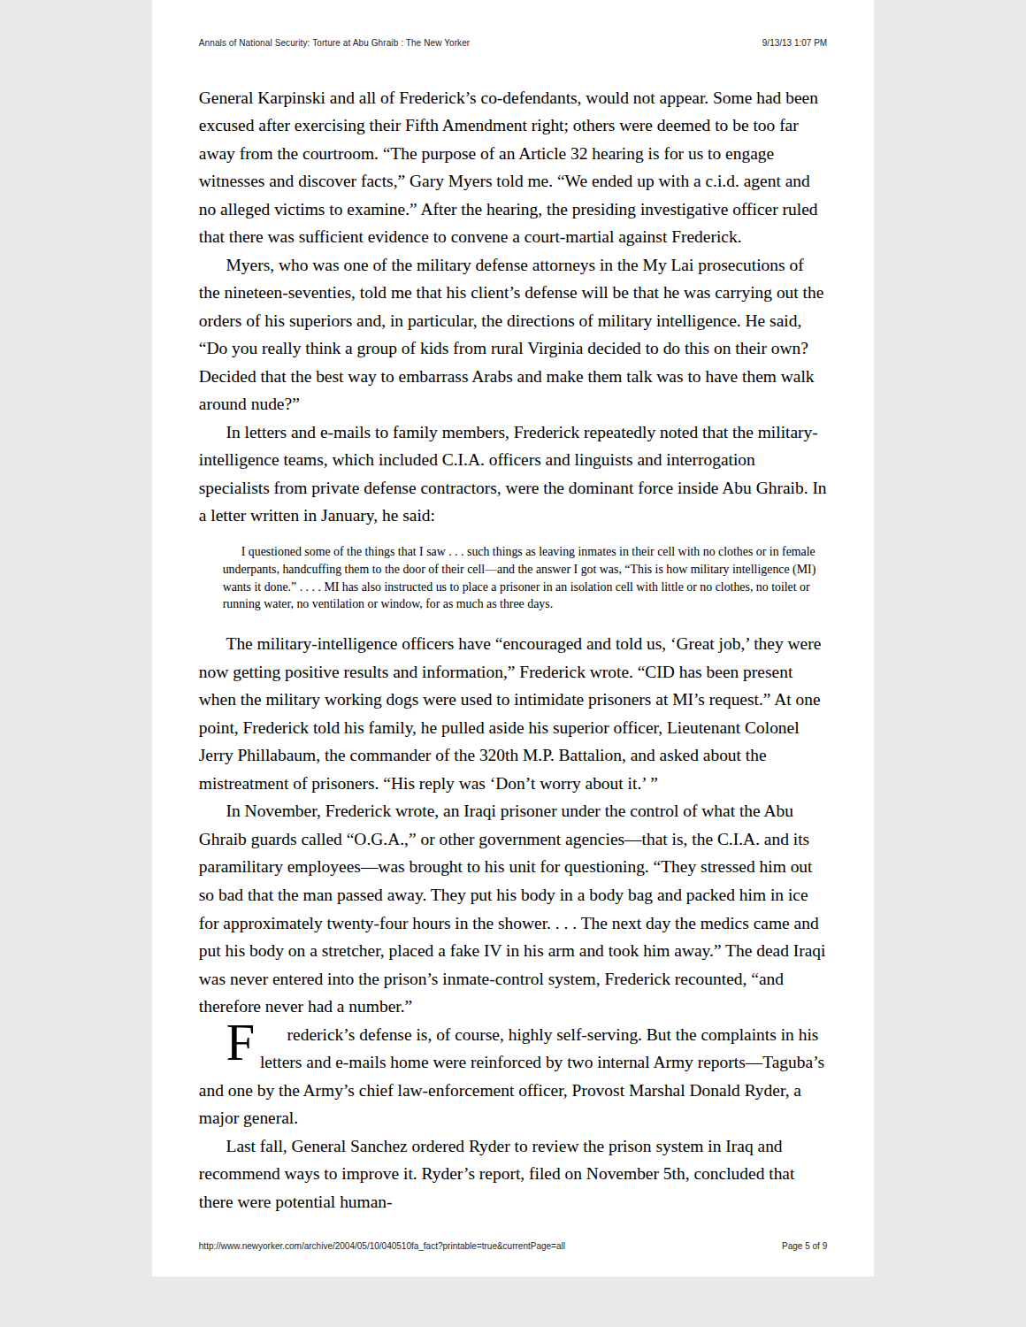Annals of National Security: Torture at Abu Ghraib : The New Yorker 9/13/13 1:07 PM
General Karpinski and all of Frederick’s co-defendants, would not appear. Some had been excused after exercising their Fifth Amendment right; others were deemed to be too far away from the courtroom. “The purpose of an Article 32 hearing is for us to engage witnesses and discover facts,” Gary Myers told me. “We ended up with a c.i.d. agent and no alleged victims to examine.” After the hearing, the presiding investigative officer ruled that there was sufficient evidence to convene a court-martial against Frederick.
Myers, who was one of the military defense attorneys in the My Lai prosecutions of the nineteen-seventies, told me that his client’s defense will be that he was carrying out the orders of his superiors and, in particular, the directions of military intelligence. He said, “Do you really think a group of kids from rural Virginia decided to do this on their own? Decided that the best way to embarrass Arabs and make them talk was to have them walk around nude?”
In letters and e-mails to family members, Frederick repeatedly noted that the military-intelligence teams, which included C.I.A. officers and linguists and interrogation specialists from private defense contractors, were the dominant force inside Abu Ghraib. In a letter written in January, he said:
I questioned some of the things that I saw . . . such things as leaving inmates in their cell with no clothes or in female underpants, handcuffing them to the door of their cell—and the answer I got was, “This is how military intelligence (MI) wants it done.” . . . . MI has also instructed us to place a prisoner in an isolation cell with little or no clothes, no toilet or running water, no ventilation or window, for as much as three days.
The military-intelligence officers have “encouraged and told us, ‘Great job,’ they were now getting positive results and information,” Frederick wrote. “CID has been present when the military working dogs were used to intimidate prisoners at MI’s request.” At one point, Frederick told his family, he pulled aside his superior officer, Lieutenant Colonel Jerry Phillabaum, the commander of the 320th M.P. Battalion, and asked about the mistreatment of prisoners. “His reply was ‘Don’t worry about it.’ ”
In November, Frederick wrote, an Iraqi prisoner under the control of what the Abu Ghraib guards called “O.G.A.,” or other government agencies—that is, the C.I.A. and its paramilitary employees—was brought to his unit for questioning. “They stressed him out so bad that the man passed away. They put his body in a body bag and packed him in ice for approximately twenty-four hours in the shower. . . . The next day the medics came and put his body on a stretcher, placed a fake IV in his arm and took him away.” The dead Iraqi was never entered into the prison’s inmate-control system, Frederick recounted, “and therefore never had a number.”
Frederick’s defense is, of course, highly self-serving. But the complaints in his letters and e-mails home were reinforced by two internal Army reports—Taguba’s and one by the Army’s chief law-enforcement officer, Provost Marshal Donald Ryder, a major general.
Last fall, General Sanchez ordered Ryder to review the prison system in Iraq and recommend ways to improve it. Ryder’s report, filed on November 5th, concluded that there were potential human-
http://www.newyorker.com/archive/2004/05/10/040510fa_fact?printable=true&currentPage=all Page 5 of 9